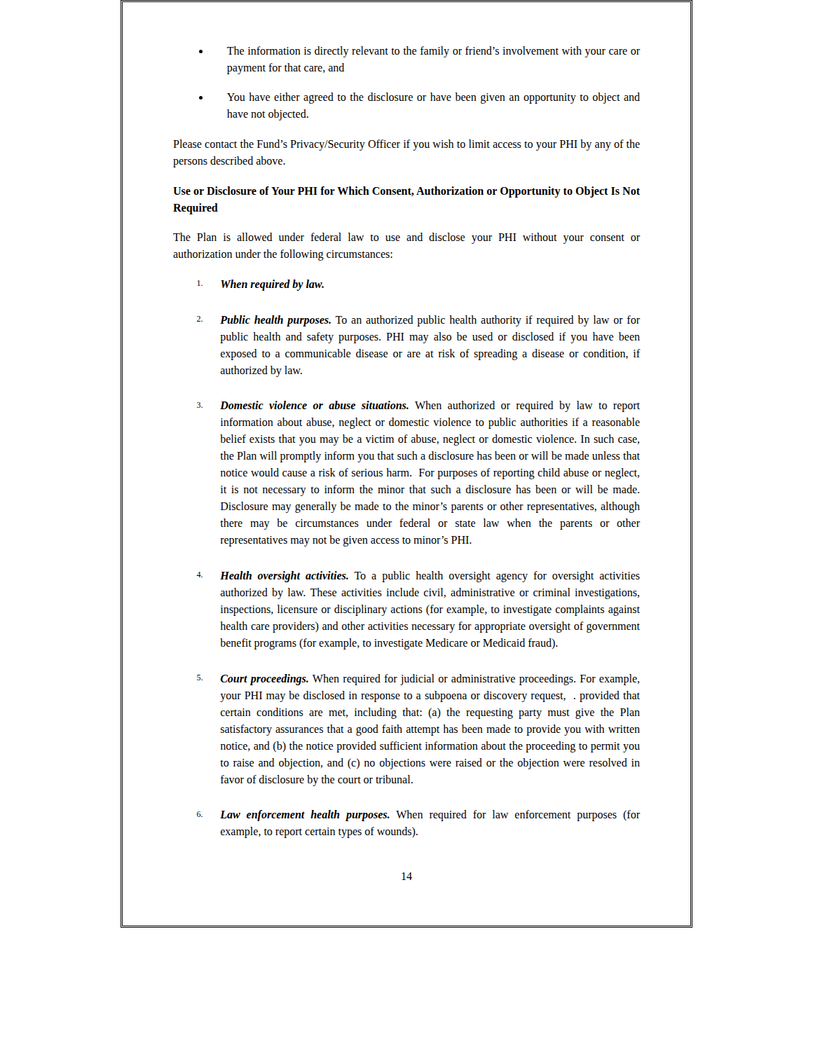The information is directly relevant to the family or friend’s involvement with your care or payment for that care, and
You have either agreed to the disclosure or have been given an opportunity to object and have not objected.
Please contact the Fund’s Privacy/Security Officer if you wish to limit access to your PHI by any of the persons described above.
Use or Disclosure of Your PHI for Which Consent, Authorization or Opportunity to Object Is Not Required
The Plan is allowed under federal law to use and disclose your PHI without your consent or authorization under the following circumstances:
When required by law.
Public health purposes. To an authorized public health authority if required by law or for public health and safety purposes. PHI may also be used or disclosed if you have been exposed to a communicable disease or are at risk of spreading a disease or condition, if authorized by law.
Domestic violence or abuse situations. When authorized or required by law to report information about abuse, neglect or domestic violence to public authorities if a reasonable belief exists that you may be a victim of abuse, neglect or domestic violence. In such case, the Plan will promptly inform you that such a disclosure has been or will be made unless that notice would cause a risk of serious harm. For purposes of reporting child abuse or neglect, it is not necessary to inform the minor that such a disclosure has been or will be made. Disclosure may generally be made to the minor’s parents or other representatives, although there may be circumstances under federal or state law when the parents or other representatives may not be given access to minor’s PHI.
Health oversight activities. To a public health oversight agency for oversight activities authorized by law. These activities include civil, administrative or criminal investigations, inspections, licensure or disciplinary actions (for example, to investigate complaints against health care providers) and other activities necessary for appropriate oversight of government benefit programs (for example, to investigate Medicare or Medicaid fraud).
Court proceedings. When required for judicial or administrative proceedings. For example, your PHI may be disclosed in response to a subpoena or discovery request, . provided that certain conditions are met, including that: (a) the requesting party must give the Plan satisfactory assurances that a good faith attempt has been made to provide you with written notice, and (b) the notice provided sufficient information about the proceeding to permit you to raise and objection, and (c) no objections were raised or the objection were resolved in favor of disclosure by the court or tribunal.
Law enforcement health purposes. When required for law enforcement purposes (for example, to report certain types of wounds).
14